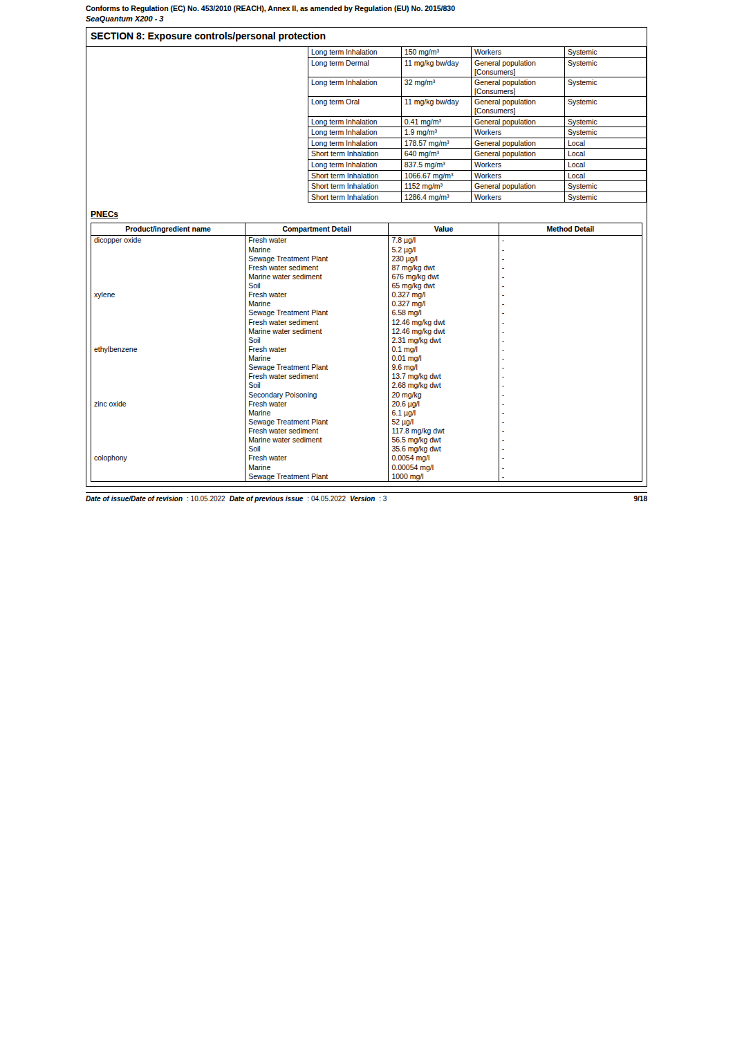Conforms to Regulation (EC) No. 453/2010 (REACH), Annex II, as amended by Regulation (EU) No. 2015/830
SeaQuantum X200 - 3
SECTION 8: Exposure controls/personal protection
| | Long term Inhalation | 150 mg/m³ | Workers | Systemic |
| | Long term Dermal | 11 mg/kg bw/day | General population [Consumers] | Systemic |
| | Long term Inhalation | 32 mg/m³ | General population [Consumers] | Systemic |
| | Long term Oral | 11 mg/kg bw/day | General population [Consumers] | Systemic |
| | Long term Inhalation | 0.41 mg/m³ | General population | Systemic |
| | Long term Inhalation | 1.9 mg/m³ | Workers | Systemic |
| | Long term Inhalation | 178.57 mg/m³ | General population | Local |
| | Short term Inhalation | 640 mg/m³ | General population | Local |
| | Long term Inhalation | 837.5 mg/m³ | Workers | Local |
| | Short term Inhalation | 1066.67 mg/m³ | Workers | Local |
| | Short term Inhalation | 1152 mg/m³ | General population | Systemic |
| | Short term Inhalation | 1286.4 mg/m³ | Workers | Systemic |
PNECs
| Product/ingredient name | Compartment Detail | Value | Method Detail |
| --- | --- | --- | --- |
| dicopper oxide | Fresh water | 7.8 µg/l | - |
| | Marine | 5.2 µg/l | - |
| | Sewage Treatment Plant | 230 µg/l | - |
| | Fresh water sediment | 87 mg/kg dwt | - |
| | Marine water sediment | 676 mg/kg dwt | - |
| | Soil | 65 mg/kg dwt | - |
| xylene | Fresh water | 0.327 mg/l | - |
| | Marine | 0.327 mg/l | - |
| | Sewage Treatment Plant | 6.58 mg/l | - |
| | Fresh water sediment | 12.46 mg/kg dwt | - |
| | Marine water sediment | 12.46 mg/kg dwt | - |
| | Soil | 2.31 mg/kg dwt | - |
| ethylbenzene | Fresh water | 0.1 mg/l | - |
| | Marine | 0.01 mg/l | - |
| | Sewage Treatment Plant | 9.6 mg/l | - |
| | Fresh water sediment | 13.7 mg/kg dwt | - |
| | Soil | 2.68 mg/kg dwt | - |
| | Secondary Poisoning | 20 mg/kg | - |
| zinc oxide | Fresh water | 20.6 µg/l | - |
| | Marine | 6.1 µg/l | - |
| | Sewage Treatment Plant | 52 µg/l | - |
| | Fresh water sediment | 117.8 mg/kg dwt | - |
| | Marine water sediment | 56.5 mg/kg dwt | - |
| | Soil | 35.6 mg/kg dwt | - |
| colophony | Fresh water | 0.0054 mg/l | - |
| | Marine | 0.00054 mg/l | - |
| | Sewage Treatment Plant | 1000 mg/l | - |
Date of issue/Date of revision : 10.05.2022 Date of previous issue : 04.05.2022 Version : 3
9/18